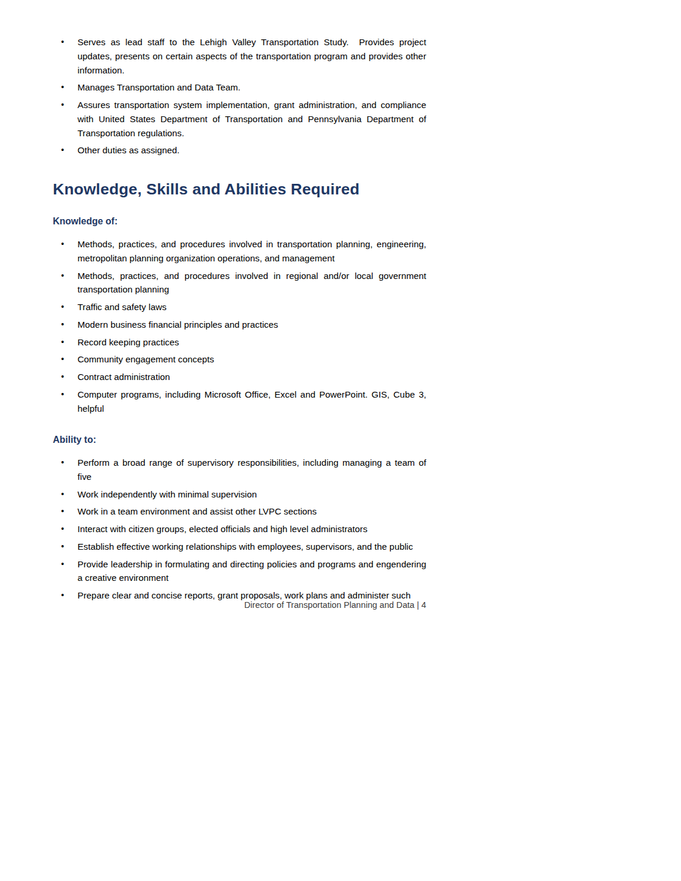Serves as lead staff to the Lehigh Valley Transportation Study. Provides project updates, presents on certain aspects of the transportation program and provides other information.
Manages Transportation and Data Team.
Assures transportation system implementation, grant administration, and compliance with United States Department of Transportation and Pennsylvania Department of Transportation regulations.
Other duties as assigned.
Knowledge, Skills and Abilities Required
Knowledge of:
Methods, practices, and procedures involved in transportation planning, engineering, metropolitan planning organization operations, and management
Methods, practices, and procedures involved in regional and/or local government transportation planning
Traffic and safety laws
Modern business financial principles and practices
Record keeping practices
Community engagement concepts
Contract administration
Computer programs, including Microsoft Office, Excel and PowerPoint. GIS, Cube 3, helpful
Ability to:
Perform a broad range of supervisory responsibilities, including managing a team of five
Work independently with minimal supervision
Work in a team environment and assist other LVPC sections
Interact with citizen groups, elected officials and high level administrators
Establish effective working relationships with employees, supervisors, and the public
Provide leadership in formulating and directing policies and programs and engendering a creative environment
Prepare clear and concise reports, grant proposals, work plans and administer such
Director of Transportation Planning and Data|4